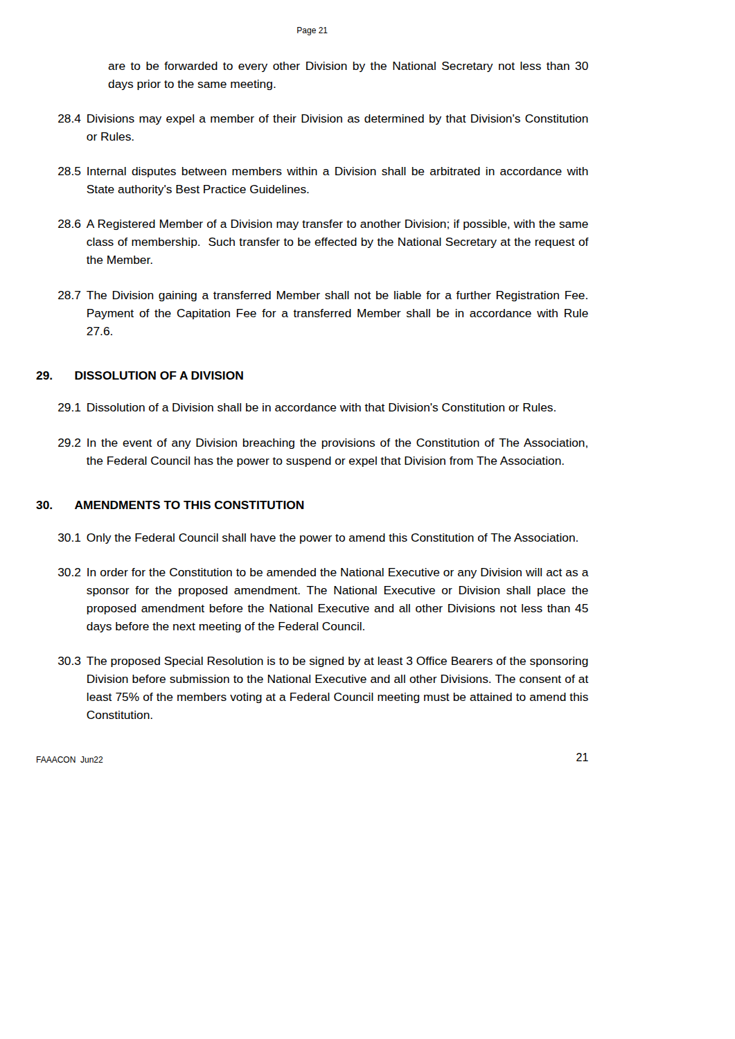Page 21
are to be forwarded to every other Division by the National Secretary not less than 30 days prior to the same meeting.
28.4
Divisions may expel a member of their Division as determined by that Division's Constitution or Rules.
28.5
Internal disputes between members within a Division shall be arbitrated in accordance with State authority's Best Practice Guidelines.
28.6
A Registered Member of a Division may transfer to another Division; if possible, with the same class of membership. Such transfer to be effected by the National Secretary at the request of the Member.
28.7
The Division gaining a transferred Member shall not be liable for a further Registration Fee. Payment of the Capitation Fee for a transferred Member shall be in accordance with Rule 27.6.
29. DISSOLUTION OF A DIVISION
29.1
Dissolution of a Division shall be in accordance with that Division's Constitution or Rules.
29.2
In the event of any Division breaching the provisions of the Constitution of The Association, the Federal Council has the power to suspend or expel that Division from The Association.
30. AMENDMENTS TO THIS CONSTITUTION
30.1
Only the Federal Council shall have the power to amend this Constitution of The Association.
30.2
In order for the Constitution to be amended the National Executive or any Division will act as a sponsor for the proposed amendment. The National Executive or Division shall place the proposed amendment before the National Executive and all other Divisions not less than 45 days before the next meeting of the Federal Council.
30.3
The proposed Special Resolution is to be signed by at least 3 Office Bearers of the sponsoring Division before submission to the National Executive and all other Divisions. The consent of at least 75% of the members voting at a Federal Council meeting must be attained to amend this Constitution.
FAAACON Jun22 21